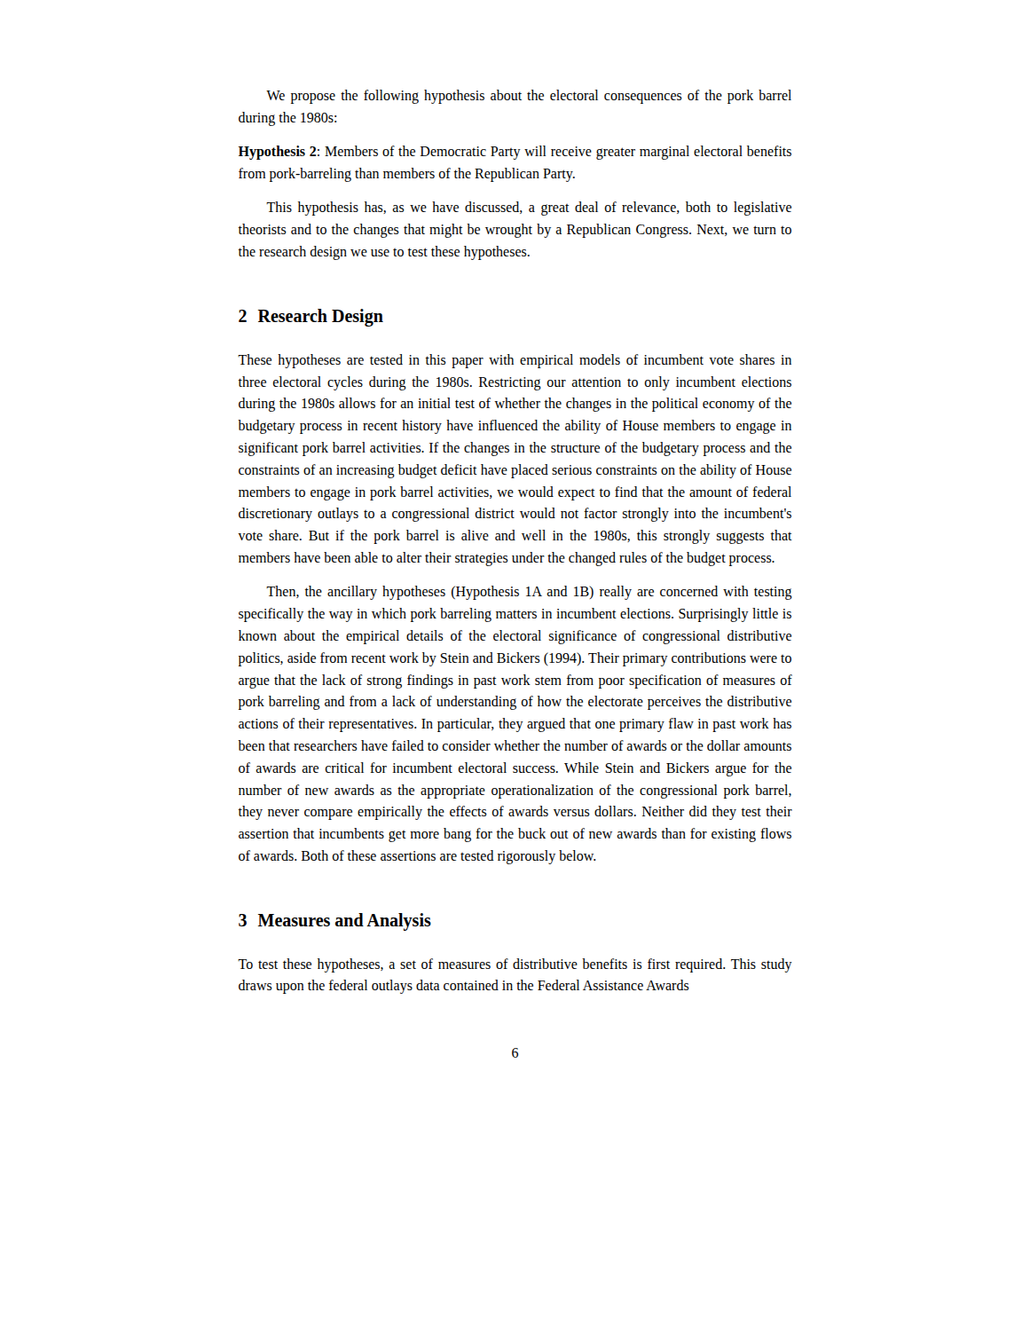We propose the following hypothesis about the electoral consequences of the pork barrel during the 1980s:
Hypothesis 2: Members of the Democratic Party will receive greater marginal electoral benefits from pork-barreling than members of the Republican Party.
This hypothesis has, as we have discussed, a great deal of relevance, both to legislative theorists and to the changes that might be wrought by a Republican Congress. Next, we turn to the research design we use to test these hypotheses.
2 Research Design
These hypotheses are tested in this paper with empirical models of incumbent vote shares in three electoral cycles during the 1980s. Restricting our attention to only incumbent elections during the 1980s allows for an initial test of whether the changes in the political economy of the budgetary process in recent history have influenced the ability of House members to engage in significant pork barrel activities. If the changes in the structure of the budgetary process and the constraints of an increasing budget deficit have placed serious constraints on the ability of House members to engage in pork barrel activities, we would expect to find that the amount of federal discretionary outlays to a congressional district would not factor strongly into the incumbent's vote share. But if the pork barrel is alive and well in the 1980s, this strongly suggests that members have been able to alter their strategies under the changed rules of the budget process.
Then, the ancillary hypotheses (Hypothesis 1A and 1B) really are concerned with testing specifically the way in which pork barreling matters in incumbent elections. Surprisingly little is known about the empirical details of the electoral significance of congressional distributive politics, aside from recent work by Stein and Bickers (1994). Their primary contributions were to argue that the lack of strong findings in past work stem from poor specification of measures of pork barreling and from a lack of understanding of how the electorate perceives the distributive actions of their representatives. In particular, they argued that one primary flaw in past work has been that researchers have failed to consider whether the number of awards or the dollar amounts of awards are critical for incumbent electoral success. While Stein and Bickers argue for the number of new awards as the appropriate operationalization of the congressional pork barrel, they never compare empirically the effects of awards versus dollars. Neither did they test their assertion that incumbents get more bang for the buck out of new awards than for existing flows of awards. Both of these assertions are tested rigorously below.
3 Measures and Analysis
To test these hypotheses, a set of measures of distributive benefits is first required. This study draws upon the federal outlays data contained in the Federal Assistance Awards
6